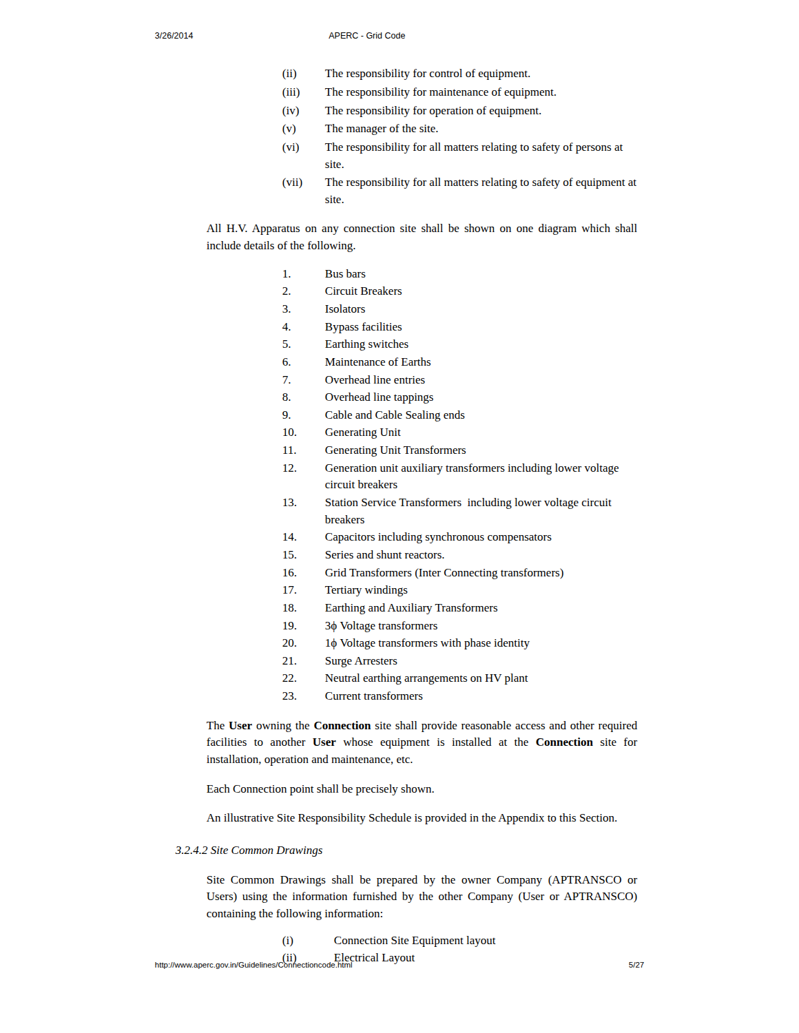3/26/2014 APERC - Grid Code
(ii) The responsibility for control of equipment.
(iii) The responsibility for maintenance of equipment.
(iv) The responsibility for operation of equipment.
(v) The manager of the site.
(vi) The responsibility for all matters relating to safety of persons at site.
(vii) The responsibility for all matters relating to safety of equipment at site.
All H.V. Apparatus on any connection site shall be shown on one diagram which shall include details of the following.
1. Bus bars
2. Circuit Breakers
3. Isolators
4. Bypass facilities
5. Earthing switches
6. Maintenance of Earths
7. Overhead line entries
8. Overhead line tappings
9. Cable and Cable Sealing ends
10. Generating Unit
11. Generating Unit Transformers
12. Generation unit auxiliary transformers including lower voltage circuit breakers
13. Station Service Transformers including lower voltage circuit breakers
14. Capacitors including synchronous compensators
15. Series and shunt reactors.
16. Grid Transformers (Inter Connecting transformers)
17. Tertiary windings
18. Earthing and Auxiliary Transformers
19. 3ϕ Voltage transformers
20. 1ϕ Voltage transformers with phase identity
21. Surge Arresters
22. Neutral earthing arrangements on HV plant
23. Current transformers
The User owning the Connection site shall provide reasonable access and other required facilities to another User whose equipment is installed at the Connection site for installation, operation and maintenance, etc.
Each Connection point shall be precisely shown.
An illustrative Site Responsibility Schedule is provided in the Appendix to this Section.
3.2.4.2 Site Common Drawings
Site Common Drawings shall be prepared by the owner Company (APTRANSCO or Users) using the information furnished by the other Company (User or APTRANSCO) containing the following information:
(i) Connection Site Equipment layout
(ii) Electrical Layout
http://www.aperc.gov.in/Guidelines/Connectioncode.html 5/27